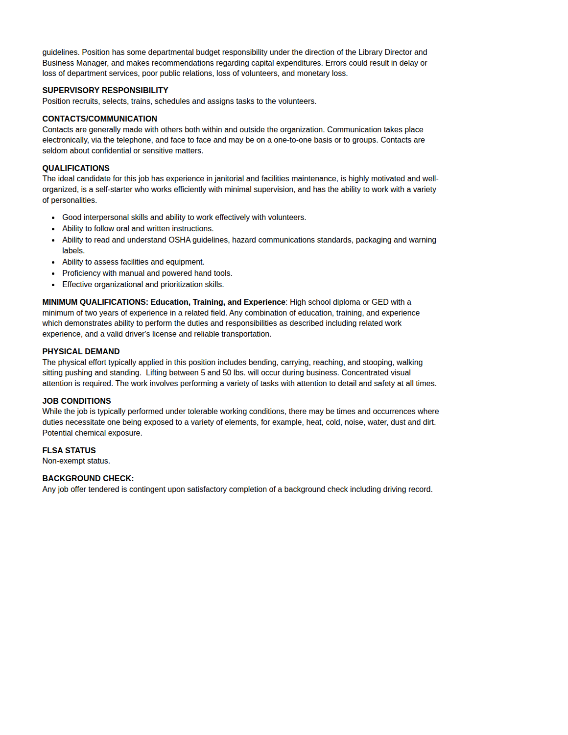guidelines. Position has some departmental budget responsibility under the direction of the Library Director and Business Manager, and makes recommendations regarding capital expenditures. Errors could result in delay or loss of department services, poor public relations, loss of volunteers, and monetary loss.
SUPERVISORY RESPONSIBILITY
Position recruits, selects, trains, schedules and assigns tasks to the volunteers.
CONTACTS/COMMUNICATION
Contacts are generally made with others both within and outside the organization. Communication takes place electronically, via the telephone, and face to face and may be on a one-to-one basis or to groups. Contacts are seldom about confidential or sensitive matters.
QUALIFICATIONS
The ideal candidate for this job has experience in janitorial and facilities maintenance, is highly motivated and well-organized, is a self-starter who works efficiently with minimal supervision, and has the ability to work with a variety of personalities.
Good interpersonal skills and ability to work effectively with volunteers.
Ability to follow oral and written instructions.
Ability to read and understand OSHA guidelines, hazard communications standards, packaging and warning labels.
Ability to assess facilities and equipment.
Proficiency with manual and powered hand tools.
Effective organizational and prioritization skills.
MINIMUM QUALIFICATIONS: Education, Training, and Experience: High school diploma or GED with a minimum of two years of experience in a related field. Any combination of education, training, and experience which demonstrates ability to perform the duties and responsibilities as described including related work experience, and a valid driver's license and reliable transportation.
PHYSICAL DEMAND
The physical effort typically applied in this position includes bending, carrying, reaching, and stooping, walking sitting pushing and standing. Lifting between 5 and 50 lbs. will occur during business. Concentrated visual attention is required. The work involves performing a variety of tasks with attention to detail and safety at all times.
JOB CONDITIONS
While the job is typically performed under tolerable working conditions, there may be times and occurrences where duties necessitate one being exposed to a variety of elements, for example, heat, cold, noise, water, dust and dirt. Potential chemical exposure.
FLSA STATUS
Non-exempt status.
BACKGROUND CHECK:
Any job offer tendered is contingent upon satisfactory completion of a background check including driving record.